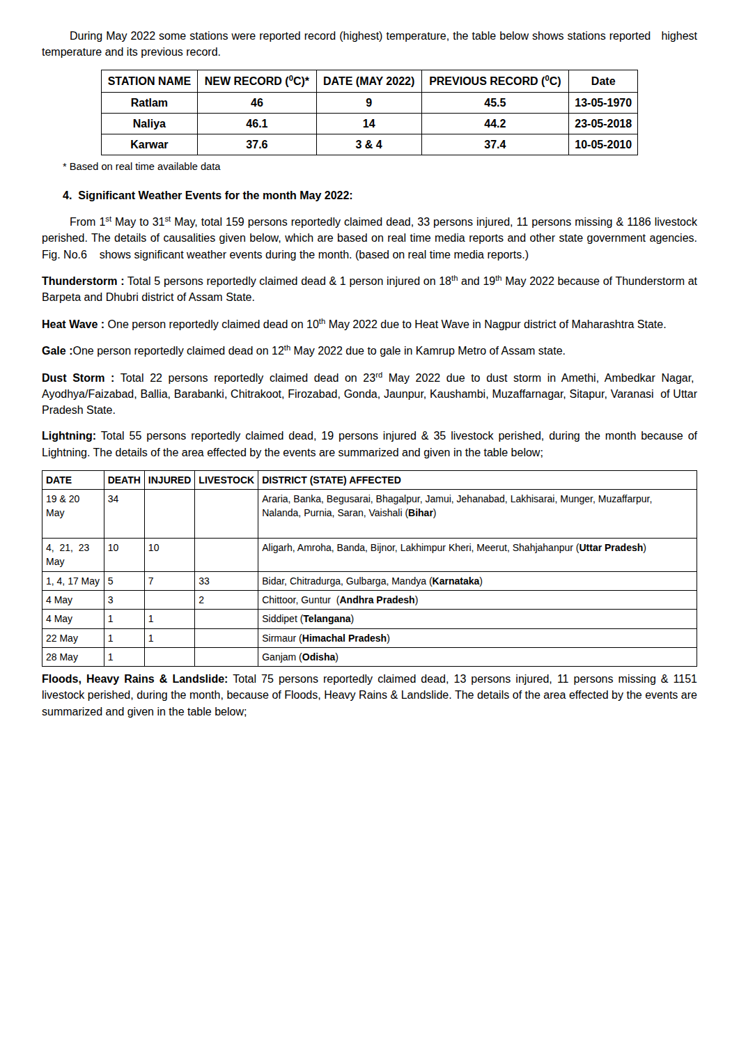During May 2022 some stations were reported record (highest) temperature, the table below shows stations reported highest temperature and its previous record.
| STATION NAME | NEW RECORD ( 0 C)* | DATE (MAY 2022) | PREVIOUS RECORD ( 0 C) | Date |
| --- | --- | --- | --- | --- |
| Ratlam | 46 | 9 | 45.5 | 13-05-1970 |
| Naliya | 46.1 | 14 | 44.2 | 23-05-2018 |
| Karwar | 37.6 | 3 & 4 | 37.4 | 10-05-2010 |
* Based on real time available data
4. Significant Weather Events for the month May 2022:
From 1st May to 31st May, total 159 persons reportedly claimed dead, 33 persons injured, 11 persons missing & 1186 livestock perished. The details of causalities given below, which are based on real time media reports and other state government agencies. Fig. No.6 shows significant weather events during the month. (based on real time media reports.)
Thunderstorm : Total 5 persons reportedly claimed dead & 1 person injured on 18th and 19th May 2022 because of Thunderstorm at Barpeta and Dhubri district of Assam State.
Heat Wave : One person reportedly claimed dead on 10th May 2022 due to Heat Wave in Nagpur district of Maharashtra State.
Gale : One person reportedly claimed dead on 12th May 2022 due to gale in Kamrup Metro of Assam state.
Dust Storm : Total 22 persons reportedly claimed dead on 23rd May 2022 due to dust storm in Amethi, Ambedkar Nagar, Ayodhya/Faizabad, Ballia, Barabanki, Chitrakoot, Firozabad, Gonda, Jaunpur, Kaushambi, Muzaffarnagar, Sitapur, Varanasi of Uttar Pradesh State.
Lightning: Total 55 persons reportedly claimed dead, 19 persons injured & 35 livestock perished, during the month because of Lightning. The details of the area effected by the events are summarized and given in the table below;
| DATE | DEATH | INJURED | LIVESTOCK | DISTRICT (STATE) AFFECTED |
| --- | --- | --- | --- | --- |
| 19 & 20 May | 34 | | | Araria, Banka, Begusarai, Bhagalpur, Jamui, Jehanabad, Lakhisarai, Munger, Muzaffarpur, Nalanda, Purnia, Saran, Vaishali ( Bihar ) |
| 4, 21, 23 May | 10 | 10 | | Aligarh, Amroha, Banda, Bijnor, Lakhimpur Kheri, Meerut, Shahjahanpur ( Uttar Pradesh ) |
| 1, 4, 17 May | 5 | 7 | 33 | Bidar, Chitradurga, Gulbarga, Mandya ( Karnataka ) |
| 4 May | 3 | | 2 | Chittoor, Guntur ( Andhra Pradesh ) |
| 4 May | 1 | 1 | | Siddipet ( Telangana ) |
| 22 May | 1 | 1 | | Sirmaur ( Himachal Pradesh ) |
| 28 May | 1 | | | Ganjam ( Odisha ) |
Floods, Heavy Rains & Landslide: Total 75 persons reportedly claimed dead, 13 persons injured, 11 persons missing & 1151 livestock perished, during the month, because of Floods, Heavy Rains & Landslide. The details of the area effected by the events are summarized and given in the table below;